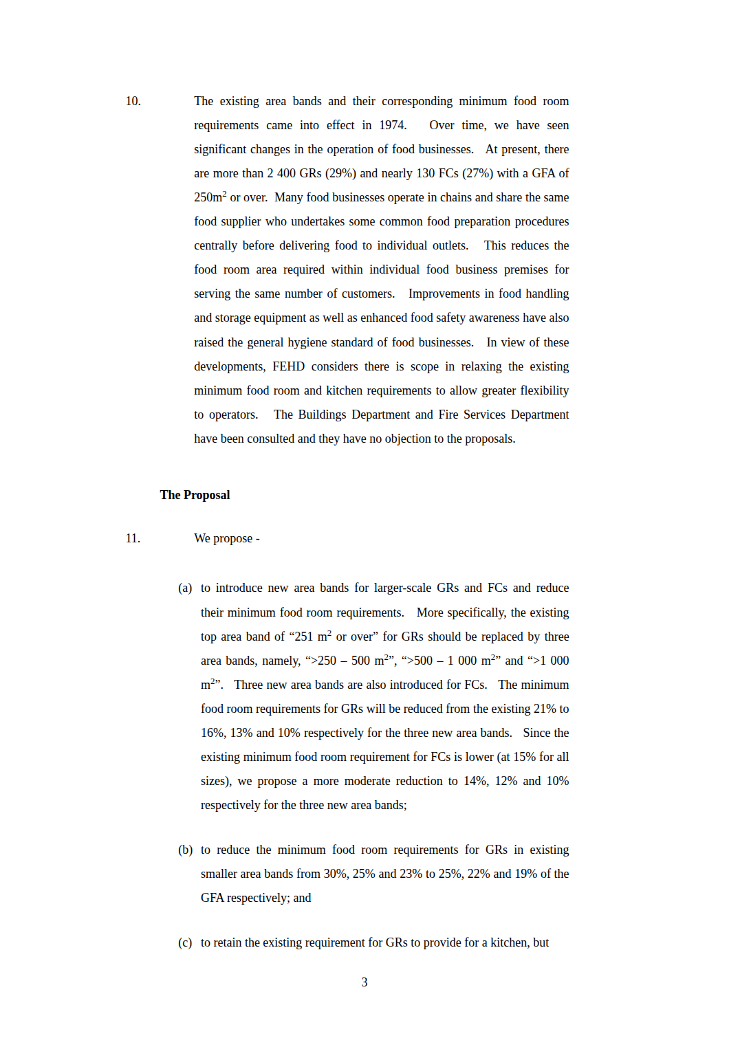10. The existing area bands and their corresponding minimum food room requirements came into effect in 1974. Over time, we have seen significant changes in the operation of food businesses. At present, there are more than 2 400 GRs (29%) and nearly 130 FCs (27%) with a GFA of 250m2 or over. Many food businesses operate in chains and share the same food supplier who undertakes some common food preparation procedures centrally before delivering food to individual outlets. This reduces the food room area required within individual food business premises for serving the same number of customers. Improvements in food handling and storage equipment as well as enhanced food safety awareness have also raised the general hygiene standard of food businesses. In view of these developments, FEHD considers there is scope in relaxing the existing minimum food room and kitchen requirements to allow greater flexibility to operators. The Buildings Department and Fire Services Department have been consulted and they have no objection to the proposals.
The Proposal
11. We propose -
(a)
to introduce new area bands for larger-scale GRs and FCs and reduce their minimum food room requirements. More specifically, the existing top area band of “251 m2 or over” for GRs should be replaced by three area bands, namely, “>250 – 500 m2”, “>500 – 1 000 m2” and “>1 000 m2”. Three new area bands are also introduced for FCs. The minimum food room requirements for GRs will be reduced from the existing 21% to 16%, 13% and 10% respectively for the three new area bands. Since the existing minimum food room requirement for FCs is lower (at 15% for all sizes), we propose a more moderate reduction to 14%, 12% and 10% respectively for the three new area bands;
(b)
to reduce the minimum food room requirements for GRs in existing smaller area bands from 30%, 25% and 23% to 25%, 22% and 19% of the GFA respectively; and
(c)
to retain the existing requirement for GRs to provide for a kitchen, but
3